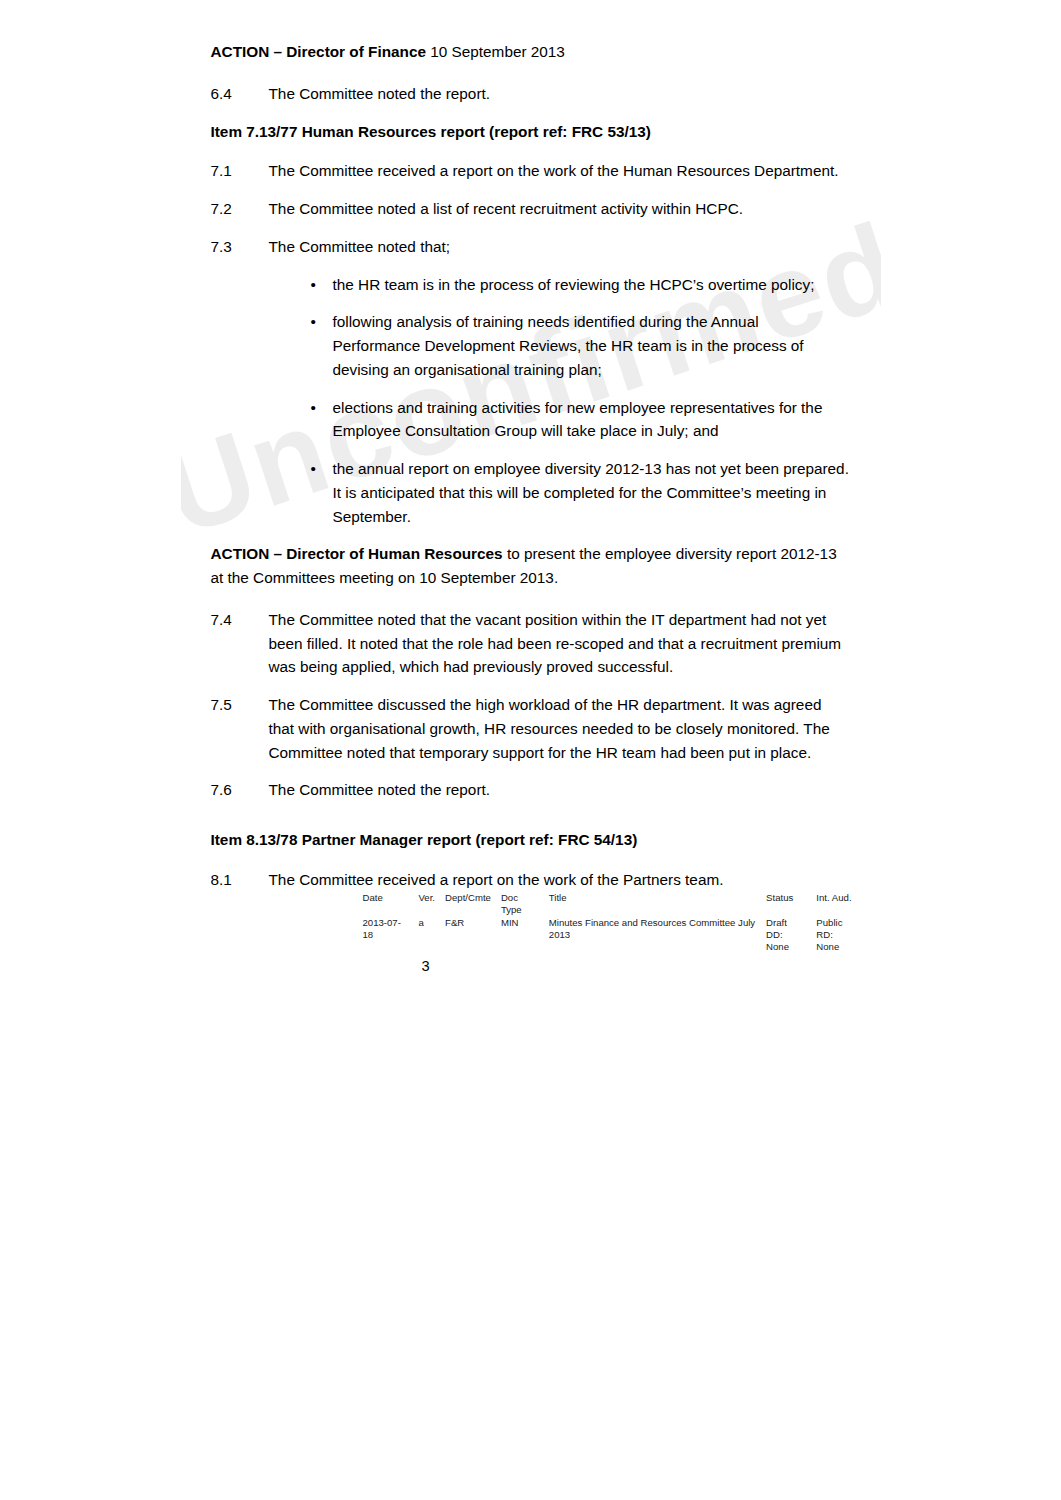Unconfirmed
ACTION – Director of Finance 10 September 2013
6.4
The Committee noted the report.
Item 7.13/77 Human Resources report (report ref: FRC 53/13)
7.1
The Committee received a report on the work of the Human Resources Department.
7.2
The Committee noted a list of recent recruitment activity within HCPC.
7.3
The Committee noted that;
the HR team is in the process of reviewing the HCPC’s overtime policy;
following analysis of training needs identified during the Annual Performance Development Reviews, the HR team is in the process of devising an organisational training plan;
elections and training activities for new employee representatives for the Employee Consultation Group will take place in July; and
the annual report on employee diversity 2012-13 has not yet been prepared. It is anticipated that this will be completed for the Committee’s meeting in September.
ACTION – Director of Human Resources to present the employee diversity report 2012-13 at the Committees meeting on 10 September 2013.
7.4
The Committee noted that the vacant position within the IT department had not yet been filled. It noted that the role had been re-scoped and that a recruitment premium was being applied, which had previously proved successful.
7.5
The Committee discussed the high workload of the HR department. It was agreed that with organisational growth, HR resources needed to be closely monitored. The Committee noted that temporary support for the HR team had been put in place.
7.6
The Committee noted the report.
Item 8.13/78 Partner Manager report (report ref: FRC 54/13)
8.1
The Committee received a report on the work of the Partners team.
| Date | Ver. | Dept/Cmte | Doc Type | Title | Status | Int. Aud. |
| 2013-07-18 | a | F&R | MIN | Minutes Finance and Resources Committee July 2013 | Draft DD: None | Public RD: None |
3